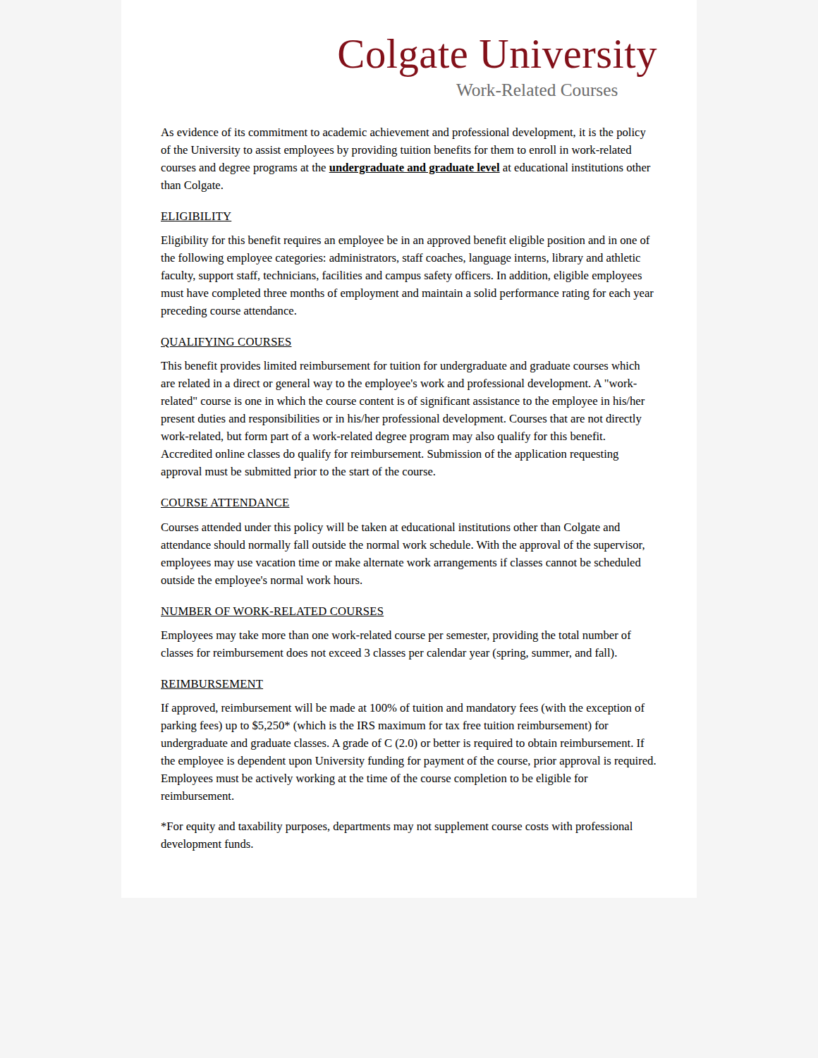Colgate University
Work-Related Courses
As evidence of its commitment to academic achievement and professional development, it is the policy of the University to assist employees by providing tuition benefits for them to enroll in work-related courses and degree programs at the undergraduate and graduate level at educational institutions other than Colgate.
ELIGIBILITY
Eligibility for this benefit requires an employee be in an approved benefit eligible position and in one of the following employee categories: administrators, staff coaches, language interns, library and athletic faculty, support staff, technicians, facilities and campus safety officers. In addition, eligible employees must have completed three months of employment and maintain a solid performance rating for each year preceding course attendance.
QUALIFYING COURSES
This benefit provides limited reimbursement for tuition for undergraduate and graduate courses which are related in a direct or general way to the employee's work and professional development. A "work-related" course is one in which the course content is of significant assistance to the employee in his/her present duties and responsibilities or in his/her professional development. Courses that are not directly work-related, but form part of a work-related degree program may also qualify for this benefit. Accredited online classes do qualify for reimbursement. Submission of the application requesting approval must be submitted prior to the start of the course.
COURSE ATTENDANCE
Courses attended under this policy will be taken at educational institutions other than Colgate and attendance should normally fall outside the normal work schedule. With the approval of the supervisor, employees may use vacation time or make alternate work arrangements if classes cannot be scheduled outside the employee's normal work hours.
NUMBER OF WORK-RELATED COURSES
Employees may take more than one work-related course per semester, providing the total number of classes for reimbursement does not exceed 3 classes per calendar year (spring, summer, and fall).
REIMBURSEMENT
If approved, reimbursement will be made at 100% of tuition and mandatory fees (with the exception of parking fees) up to $5,250* (which is the IRS maximum for tax free tuition reimbursement) for undergraduate and graduate classes. A grade of C (2.0) or better is required to obtain reimbursement. If the employee is dependent upon University funding for payment of the course, prior approval is required. Employees must be actively working at the time of the course completion to be eligible for reimbursement.
*For equity and taxability purposes, departments may not supplement course costs with professional development funds.